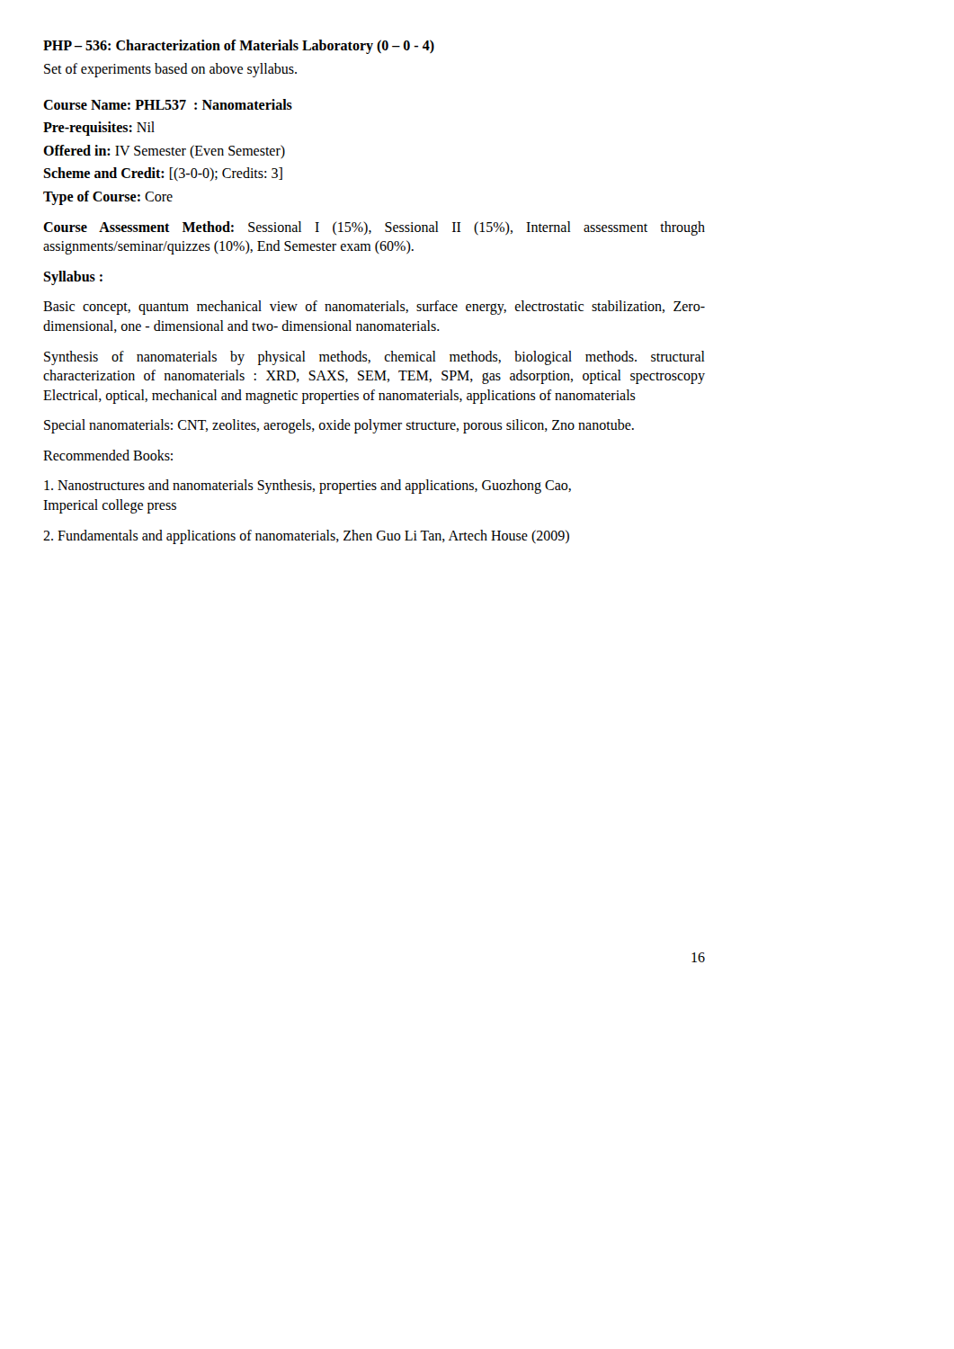PHP – 536: Characterization of Materials Laboratory (0 – 0 - 4)
Set of experiments based on above syllabus.
Course Name: PHL537 : Nanomaterials
Pre-requisites: Nil
Offered in: IV Semester (Even Semester)
Scheme and Credit: [(3-0-0); Credits: 3]
Type of Course: Core
Course Assessment Method: Sessional I (15%), Sessional II (15%), Internal assessment through assignments/seminar/quizzes (10%), End Semester exam (60%).
Syllabus :
Basic concept, quantum mechanical view of nanomaterials, surface energy, electrostatic stabilization, Zero-dimensional, one - dimensional and two- dimensional nanomaterials.
Synthesis of nanomaterials by physical methods, chemical methods, biological methods. structural characterization of nanomaterials : XRD, SAXS, SEM, TEM, SPM, gas adsorption, optical spectroscopy Electrical, optical, mechanical and magnetic properties of nanomaterials, applications of nanomaterials
Special nanomaterials: CNT, zeolites, aerogels, oxide polymer structure, porous silicon, Zno nanotube.
Recommended Books:
1. Nanostructures and nanomaterials Synthesis, properties and applications, Guozhong Cao,
Imperical college press
2. Fundamentals and applications of nanomaterials, Zhen Guo Li Tan, Artech House (2009)
16